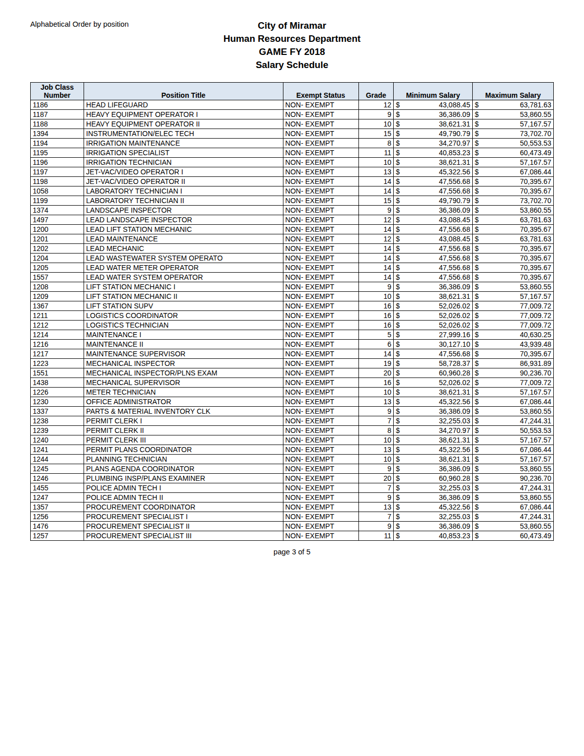Alphabetical Order by position
City of Miramar
Human Resources Department
GAME FY 2018
Salary Schedule
| Job Class Number | Position Title | Exempt Status | Grade | Minimum Salary | Maximum Salary |
| --- | --- | --- | --- | --- | --- |
| 1186 | HEAD LIFEGUARD | NON- EXEMPT | 12 | $ | 43,088.45 | $ | 63,781.63 |
| 1187 | HEAVY EQUIPMENT OPERATOR I | NON- EXEMPT | 9 | $ | 36,386.09 | $ | 53,860.55 |
| 1188 | HEAVY EQUIPMENT OPERATOR II | NON- EXEMPT | 10 | $ | 38,621.31 | $ | 57,167.57 |
| 1394 | INSTRUMENTATION/ELEC TECH | NON- EXEMPT | 15 | $ | 49,790.79 | $ | 73,702.70 |
| 1194 | IRRIGATION MAINTENANCE | NON- EXEMPT | 8 | $ | 34,270.97 | $ | 50,553.53 |
| 1195 | IRRIGATION SPECIALIST | NON- EXEMPT | 11 | $ | 40,853.23 | $ | 60,473.49 |
| 1196 | IRRIGATION TECHNICIAN | NON- EXEMPT | 10 | $ | 38,621.31 | $ | 57,167.57 |
| 1197 | JET-VAC/VIDEO OPERATOR I | NON- EXEMPT | 13 | $ | 45,322.56 | $ | 67,086.44 |
| 1198 | JET-VAC/VIDEO OPERATOR II | NON- EXEMPT | 14 | $ | 47,556.68 | $ | 70,395.67 |
| 1058 | LABORATORY TECHNICIAN I | NON- EXEMPT | 14 | $ | 47,556.68 | $ | 70,395.67 |
| 1199 | LABORATORY TECHNICIAN II | NON- EXEMPT | 15 | $ | 49,790.79 | $ | 73,702.70 |
| 1374 | LANDSCAPE INSPECTOR | NON- EXEMPT | 9 | $ | 36,386.09 | $ | 53,860.55 |
| 1497 | LEAD LANDSCAPE INSPECTOR | NON- EXEMPT | 12 | $ | 43,088.45 | $ | 63,781.63 |
| 1200 | LEAD LIFT STATION MECHANIC | NON- EXEMPT | 14 | $ | 47,556.68 | $ | 70,395.67 |
| 1201 | LEAD MAINTENANCE | NON- EXEMPT | 12 | $ | 43,088.45 | $ | 63,781.63 |
| 1202 | LEAD MECHANIC | NON- EXEMPT | 14 | $ | 47,556.68 | $ | 70,395.67 |
| 1204 | LEAD WASTEWATER SYSTEM OPERATO | NON- EXEMPT | 14 | $ | 47,556.68 | $ | 70,395.67 |
| 1205 | LEAD WATER METER OPERATOR | NON- EXEMPT | 14 | $ | 47,556.68 | $ | 70,395.67 |
| 1557 | LEAD WATER SYSTEM OPERATOR | NON- EXEMPT | 14 | $ | 47,556.68 | $ | 70,395.67 |
| 1208 | LIFT STATION MECHANIC I | NON- EXEMPT | 9 | $ | 36,386.09 | $ | 53,860.55 |
| 1209 | LIFT STATION MECHANIC II | NON- EXEMPT | 10 | $ | 38,621.31 | $ | 57,167.57 |
| 1367 | LIFT STATION SUPV | NON- EXEMPT | 16 | $ | 52,026.02 | $ | 77,009.72 |
| 1211 | LOGISTICS COORDINATOR | NON- EXEMPT | 16 | $ | 52,026.02 | $ | 77,009.72 |
| 1212 | LOGISTICS TECHNICIAN | NON- EXEMPT | 16 | $ | 52,026.02 | $ | 77,009.72 |
| 1214 | MAINTENANCE I | NON- EXEMPT | 5 | $ | 27,999.16 | $ | 40,630.25 |
| 1216 | MAINTENANCE II | NON- EXEMPT | 6 | $ | 30,127.10 | $ | 43,939.48 |
| 1217 | MAINTENANCE SUPERVISOR | NON- EXEMPT | 14 | $ | 47,556.68 | $ | 70,395.67 |
| 1223 | MECHANICAL INSPECTOR | NON- EXEMPT | 19 | $ | 58,728.37 | $ | 86,931.89 |
| 1551 | MECHANICAL INSPECTOR/PLNS EXAM | NON- EXEMPT | 20 | $ | 60,960.28 | $ | 90,236.70 |
| 1438 | MECHANICAL SUPERVISOR | NON- EXEMPT | 16 | $ | 52,026.02 | $ | 77,009.72 |
| 1226 | METER TECHNICIAN | NON- EXEMPT | 10 | $ | 38,621.31 | $ | 57,167.57 |
| 1230 | OFFICE ADMINISTRATOR | NON- EXEMPT | 13 | $ | 45,322.56 | $ | 67,086.44 |
| 1337 | PARTS & MATERIAL INVENTORY CLK | NON- EXEMPT | 9 | $ | 36,386.09 | $ | 53,860.55 |
| 1238 | PERMIT CLERK I | NON- EXEMPT | 7 | $ | 32,255.03 | $ | 47,244.31 |
| 1239 | PERMIT CLERK II | NON- EXEMPT | 8 | $ | 34,270.97 | $ | 50,553.53 |
| 1240 | PERMIT CLERK III | NON- EXEMPT | 10 | $ | 38,621.31 | $ | 57,167.57 |
| 1241 | PERMIT PLANS COORDINATOR | NON- EXEMPT | 13 | $ | 45,322.56 | $ | 67,086.44 |
| 1244 | PLANNING TECHNICIAN | NON- EXEMPT | 10 | $ | 38,621.31 | $ | 57,167.57 |
| 1245 | PLANS AGENDA COORDINATOR | NON- EXEMPT | 9 | $ | 36,386.09 | $ | 53,860.55 |
| 1246 | PLUMBING INSP/PLANS EXAMINER | NON- EXEMPT | 20 | $ | 60,960.28 | $ | 90,236.70 |
| 1455 | POLICE ADMIN TECH I | NON- EXEMPT | 7 | $ | 32,255.03 | $ | 47,244.31 |
| 1247 | POLICE ADMIN TECH II | NON- EXEMPT | 9 | $ | 36,386.09 | $ | 53,860.55 |
| 1357 | PROCUREMENT COORDINATOR | NON- EXEMPT | 13 | $ | 45,322.56 | $ | 67,086.44 |
| 1256 | PROCUREMENT SPECIALIST I | NON- EXEMPT | 7 | $ | 32,255.03 | $ | 47,244.31 |
| 1476 | PROCUREMENT SPECIALIST II | NON- EXEMPT | 9 | $ | 36,386.09 | $ | 53,860.55 |
| 1257 | PROCUREMENT SPECIALIST III | NON- EXEMPT | 11 | $ | 40,853.23 | $ | 60,473.49 |
page 3 of 5